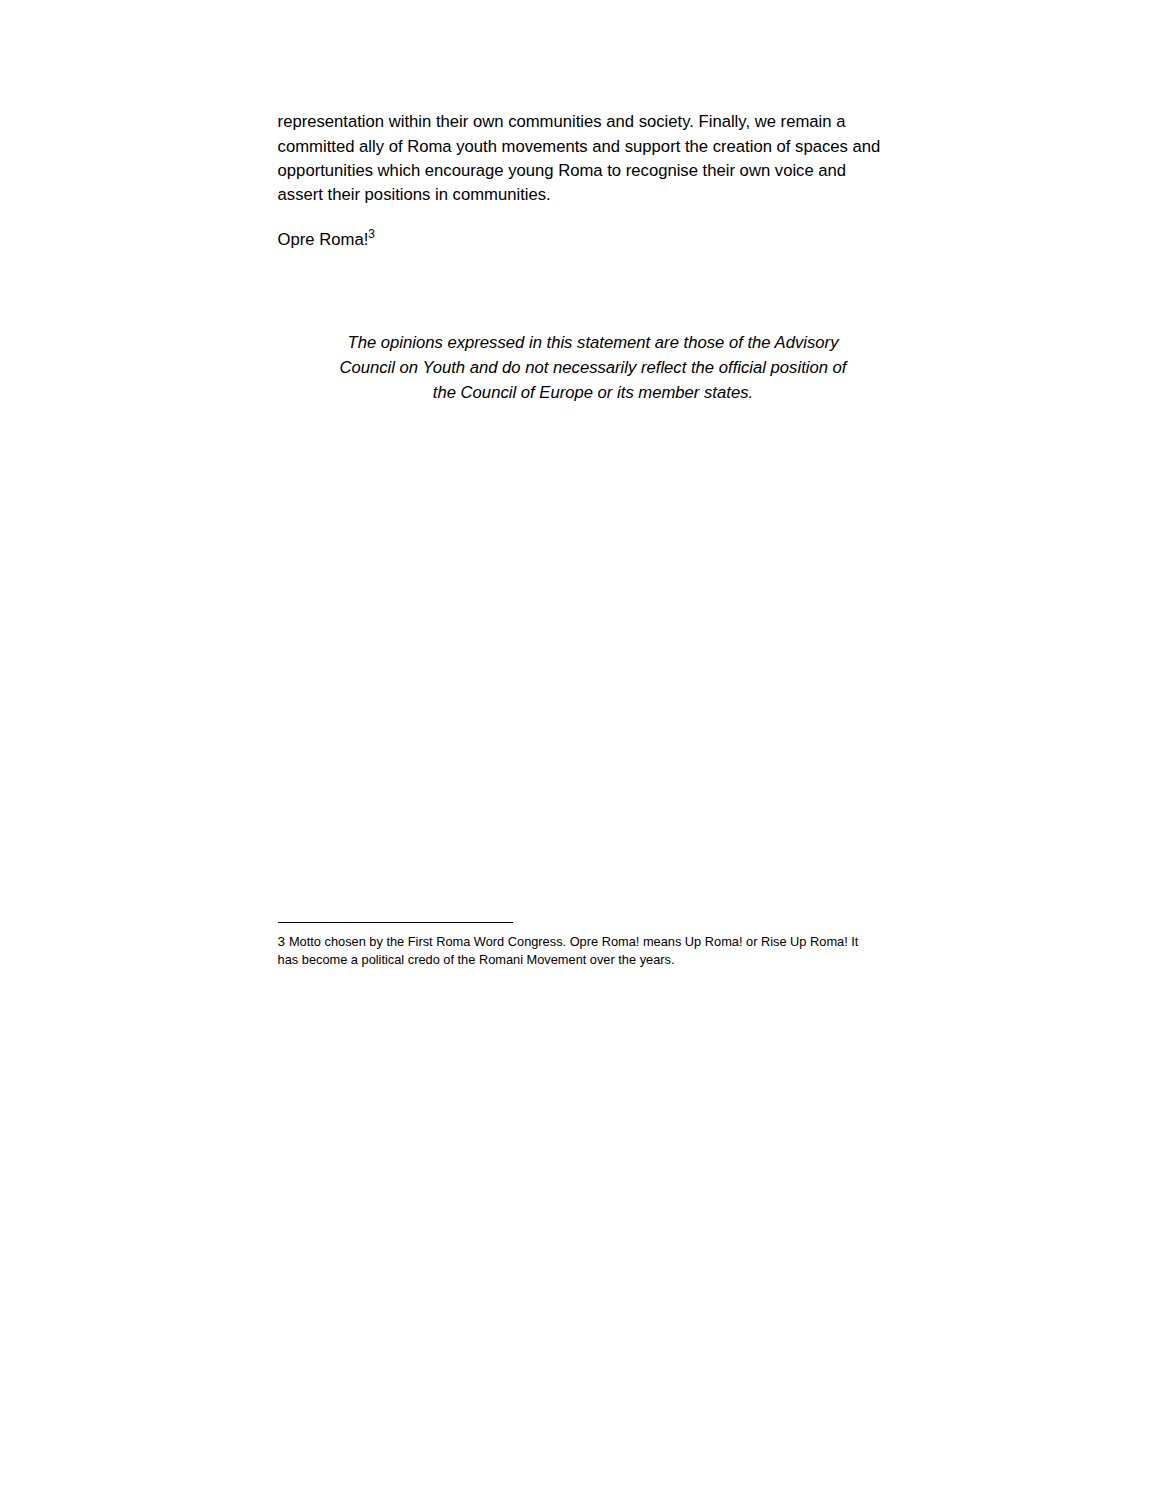representation within their own communities and society. Finally, we remain a committed ally of Roma youth movements and support the creation of spaces and opportunities which encourage young Roma to recognise their own voice and assert their positions in communities.
Opre Roma!3
The opinions expressed in this statement are those of the Advisory Council on Youth and do not necessarily reflect the official position of the Council of Europe or its member states.
3 Motto chosen by the First Roma Word Congress. Opre Roma! means Up Roma! or Rise Up Roma! It has become a political credo of the Romani Movement over the years.